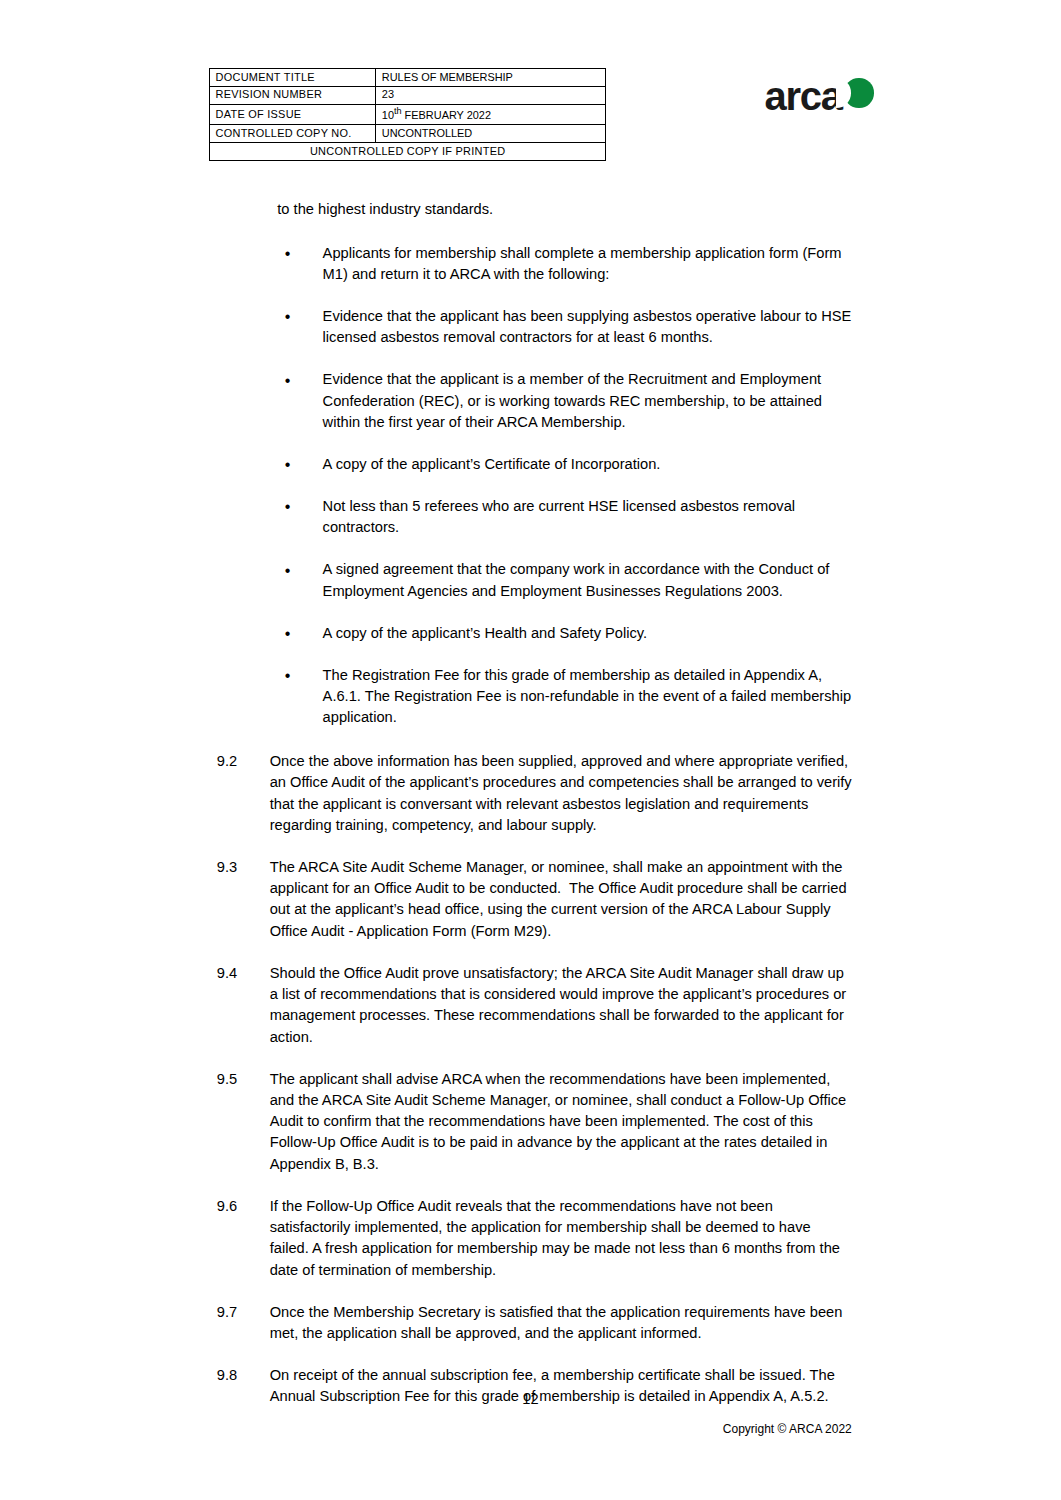| DOCUMENT TITLE | RULES OF MEMBERSHIP |
| REVISION NUMBER | 23 |
| DATE OF ISSUE | 10 th FEBRUARY 2022 |
| CONTROLLED COPY NO. | UNCONTROLLED |
| UNCONTROLLED COPY IF PRINTED |
arca
to the highest industry standards.
Applicants for membership shall complete a membership application form (Form M1) and return it to ARCA with the following:
Evidence that the applicant has been supplying asbestos operative labour to HSE licensed asbestos removal contractors for at least 6 months.
Evidence that the applicant is a member of the Recruitment and Employment Confederation (REC), or is working towards REC membership, to be attained within the first year of their ARCA Membership.
A copy of the applicant’s Certificate of Incorporation.
Not less than 5 referees who are current HSE licensed asbestos removal contractors.
A signed agreement that the company work in accordance with the Conduct of Employment Agencies and Employment Businesses Regulations 2003.
A copy of the applicant’s Health and Safety Policy.
The Registration Fee for this grade of membership as detailed in Appendix A, A.6.1. The Registration Fee is non-refundable in the event of a failed membership application.
9.2
Once the above information has been supplied, approved and where appropriate verified, an Office Audit of the applicant’s procedures and competencies shall be arranged to verify that the applicant is conversant with relevant asbestos legislation and requirements regarding training, competency, and labour supply.
9.3
The ARCA Site Audit Scheme Manager, or nominee, shall make an appointment with the applicant for an Office Audit to be conducted. The Office Audit procedure shall be carried out at the applicant’s head office, using the current version of the ARCA Labour Supply Office Audit - Application Form (Form M29).
9.4
Should the Office Audit prove unsatisfactory; the ARCA Site Audit Manager shall draw up a list of recommendations that is considered would improve the applicant’s procedures or management processes. These recommendations shall be forwarded to the applicant for action.
9.5
The applicant shall advise ARCA when the recommendations have been implemented, and the ARCA Site Audit Scheme Manager, or nominee, shall conduct a Follow-Up Office Audit to confirm that the recommendations have been implemented. The cost of this Follow-Up Office Audit is to be paid in advance by the applicant at the rates detailed in Appendix B, B.3.
9.6
If the Follow-Up Office Audit reveals that the recommendations have not been satisfactorily implemented, the application for membership shall be deemed to have failed. A fresh application for membership may be made not less than 6 months from the date of termination of membership.
9.7
Once the Membership Secretary is satisfied that the application requirements have been met, the application shall be approved, and the applicant informed.
9.8
On receipt of the annual subscription fee, a membership certificate shall be issued. The Annual Subscription Fee for this grade of membership is detailed in Appendix A, A.5.2.
12
Copyright © ARCA 2022